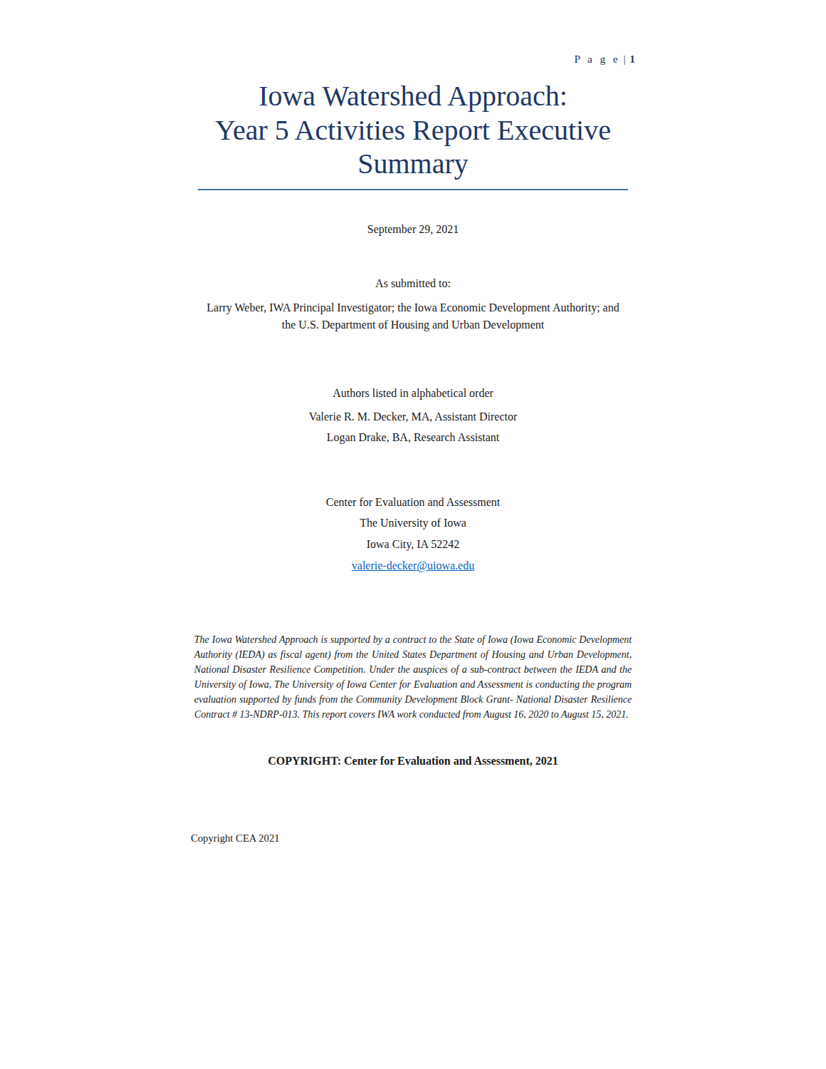P a g e | 1
Iowa Watershed Approach:
Year 5 Activities Report Executive Summary
September 29, 2021
As submitted to:
Larry Weber, IWA Principal Investigator; the Iowa Economic Development Authority; and the U.S. Department of Housing and Urban Development
Authors listed in alphabetical order
Valerie R. M. Decker, MA, Assistant Director
Logan Drake, BA, Research Assistant
Center for Evaluation and Assessment
The University of Iowa
Iowa City, IA 52242
valerie-decker@uiowa.edu
The Iowa Watershed Approach is supported by a contract to the State of Iowa (Iowa Economic Development Authority (IEDA) as fiscal agent) from the United States Department of Housing and Urban Development, National Disaster Resilience Competition. Under the auspices of a sub-contract between the IEDA and the University of Iowa, The University of Iowa Center for Evaluation and Assessment is conducting the program evaluation supported by funds from the Community Development Block Grant- National Disaster Resilience Contract # 13-NDRP-013. This report covers IWA work conducted from August 16, 2020 to August 15, 2021.
COPYRIGHT: Center for Evaluation and Assessment, 2021
Copyright CEA 2021